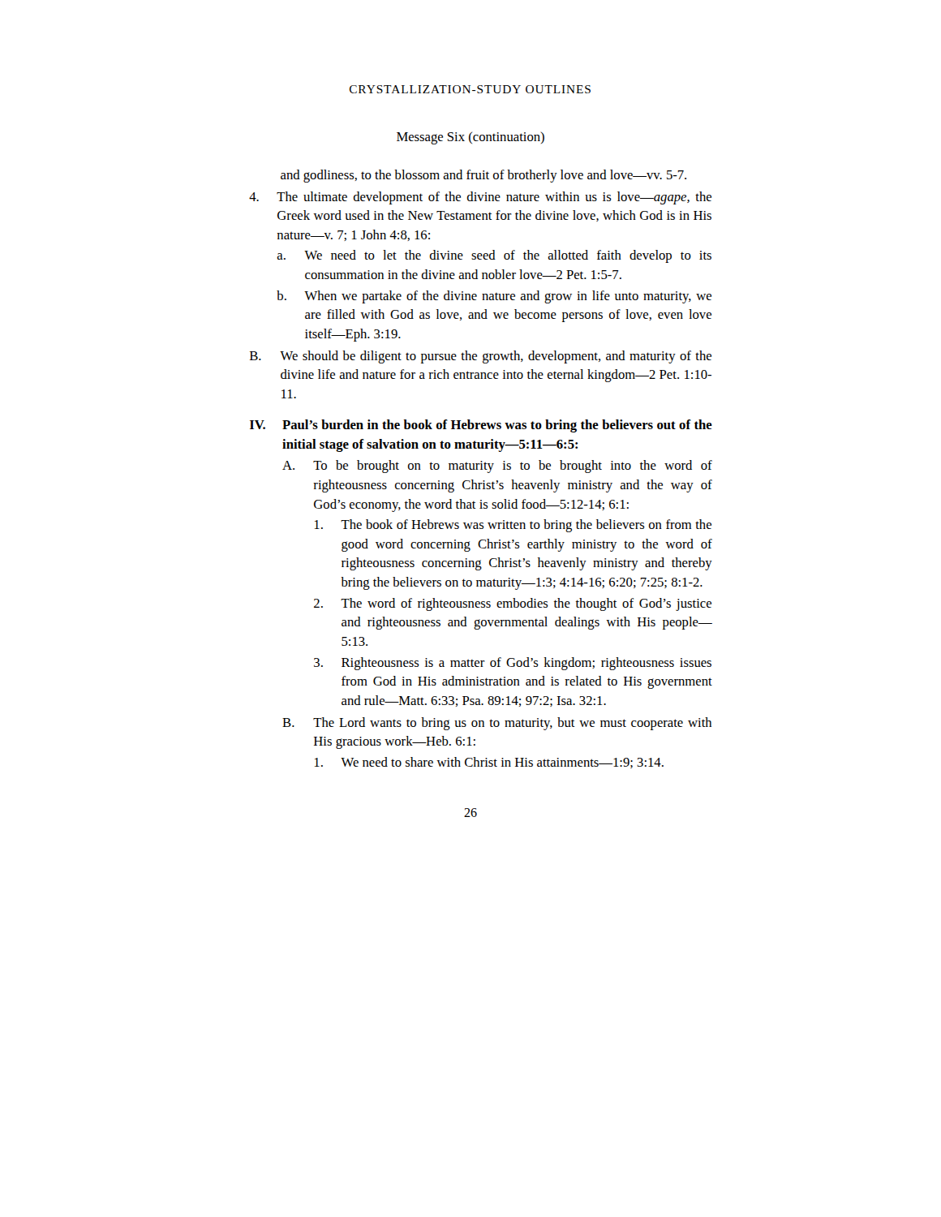CRYSTALLIZATION-STUDY OUTLINES
Message Six (continuation)
and godliness, to the blossom and fruit of brotherly love and love—vv. 5-7.
4. The ultimate development of the divine nature within us is love—agape, the Greek word used in the New Testament for the divine love, which God is in His nature—v. 7; 1 John 4:8, 16:
a. We need to let the divine seed of the allotted faith develop to its consummation in the divine and nobler love—2 Pet. 1:5-7.
b. When we partake of the divine nature and grow in life unto maturity, we are filled with God as love, and we become persons of love, even love itself—Eph. 3:19.
B. We should be diligent to pursue the growth, development, and maturity of the divine life and nature for a rich entrance into the eternal kingdom—2 Pet. 1:10-11.
IV. Paul’s burden in the book of Hebrews was to bring the believers out of the initial stage of salvation on to maturity—5:11—6:5:
A. To be brought on to maturity is to be brought into the word of righteousness concerning Christ’s heavenly ministry and the way of God’s economy, the word that is solid food—5:12-14; 6:1:
1. The book of Hebrews was written to bring the believers on from the good word concerning Christ’s earthly ministry to the word of righteousness concerning Christ’s heavenly ministry and thereby bring the believers on to maturity—1:3; 4:14-16; 6:20; 7:25; 8:1-2.
2. The word of righteousness embodies the thought of God’s justice and righteousness and governmental dealings with His people—5:13.
3. Righteousness is a matter of God’s kingdom; righteousness issues from God in His administration and is related to His government and rule—Matt. 6:33; Psa. 89:14; 97:2; Isa. 32:1.
B. The Lord wants to bring us on to maturity, but we must cooperate with His gracious work—Heb. 6:1:
1. We need to share with Christ in His attainments—1:9; 3:14.
26